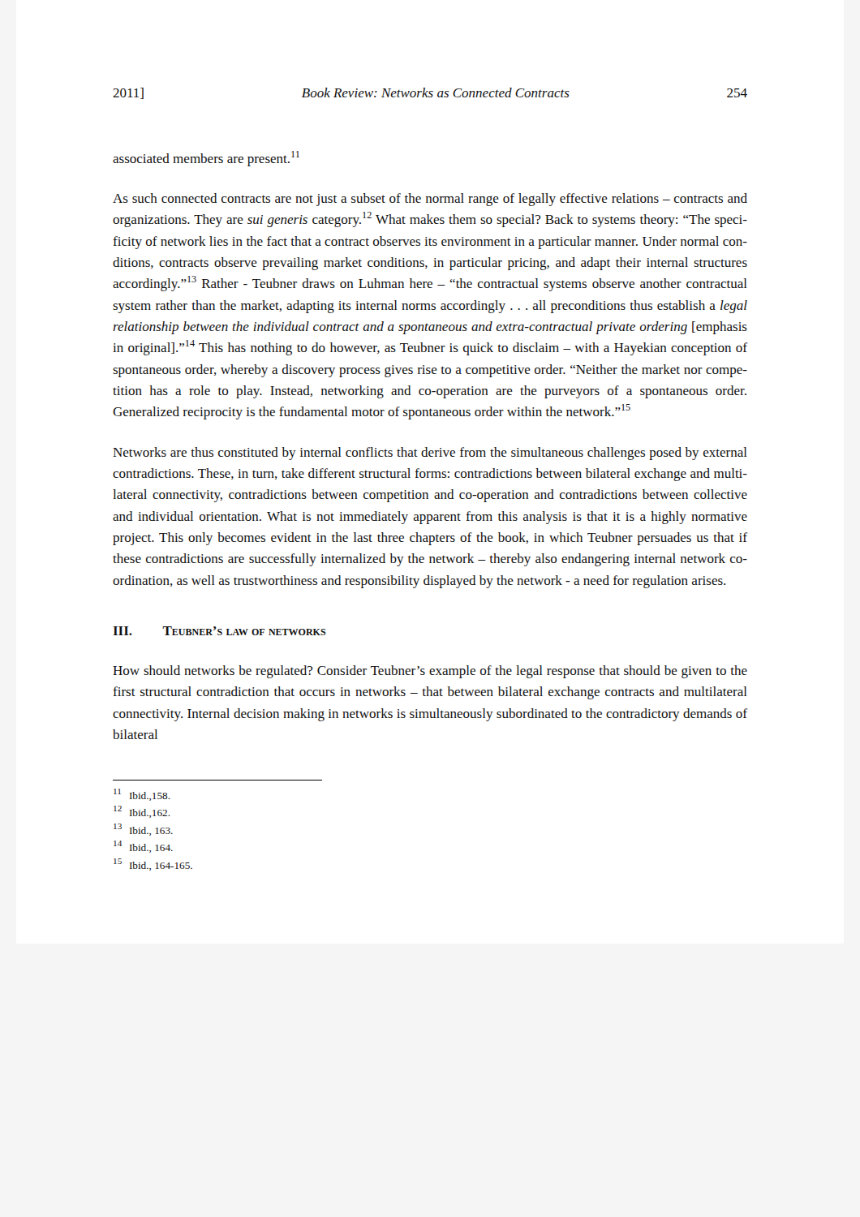2011] Book Review: Networks as Connected Contracts 254
associated members are present.11
As such connected contracts are not just a subset of the normal range of legally effective relations – contracts and organizations. They are sui generis category.12 What makes them so special? Back to systems theory: “The specificity of network lies in the fact that a contract observes its environment in a particular manner. Under normal conditions, contracts observe prevailing market conditions, in particular pricing, and adapt their internal structures accordingly.”13 Rather - Teubner draws on Luhman here – “the contractual systems observe another contractual system rather than the market, adapting its internal norms accordingly . . . all preconditions thus establish a legal relationship between the individual contract and a spontaneous and extra-contractual private ordering [emphasis in original].”14 This has nothing to do however, as Teubner is quick to disclaim – with a Hayekian conception of spontaneous order, whereby a discovery process gives rise to a competitive order. “Neither the market nor competition has a role to play. Instead, networking and co-operation are the purveyors of a spontaneous order. Generalized reciprocity is the fundamental motor of spontaneous order within the network.”15
Networks are thus constituted by internal conflicts that derive from the simultaneous challenges posed by external contradictions. These, in turn, take different structural forms: contradictions between bilateral exchange and multilateral connectivity, contradictions between competition and co-operation and contradictions between collective and individual orientation. What is not immediately apparent from this analysis is that it is a highly normative project. This only becomes evident in the last three chapters of the book, in which Teubner persuades us that if these contradictions are successfully internalized by the network – thereby also endangering internal network co-ordination, as well as trustworthiness and responsibility displayed by the network - a need for regulation arises.
III. Teubner’s law of networks
How should networks be regulated? Consider Teubner’s example of the legal response that should be given to the first structural contradiction that occurs in networks – that between bilateral exchange contracts and multilateral connectivity. Internal decision making in networks is simultaneously subordinated to the contradictory demands of bilateral
11 Ibid.,158.
12 Ibid.,162.
13 Ibid., 163.
14 Ibid., 164.
15 Ibid., 164-165.